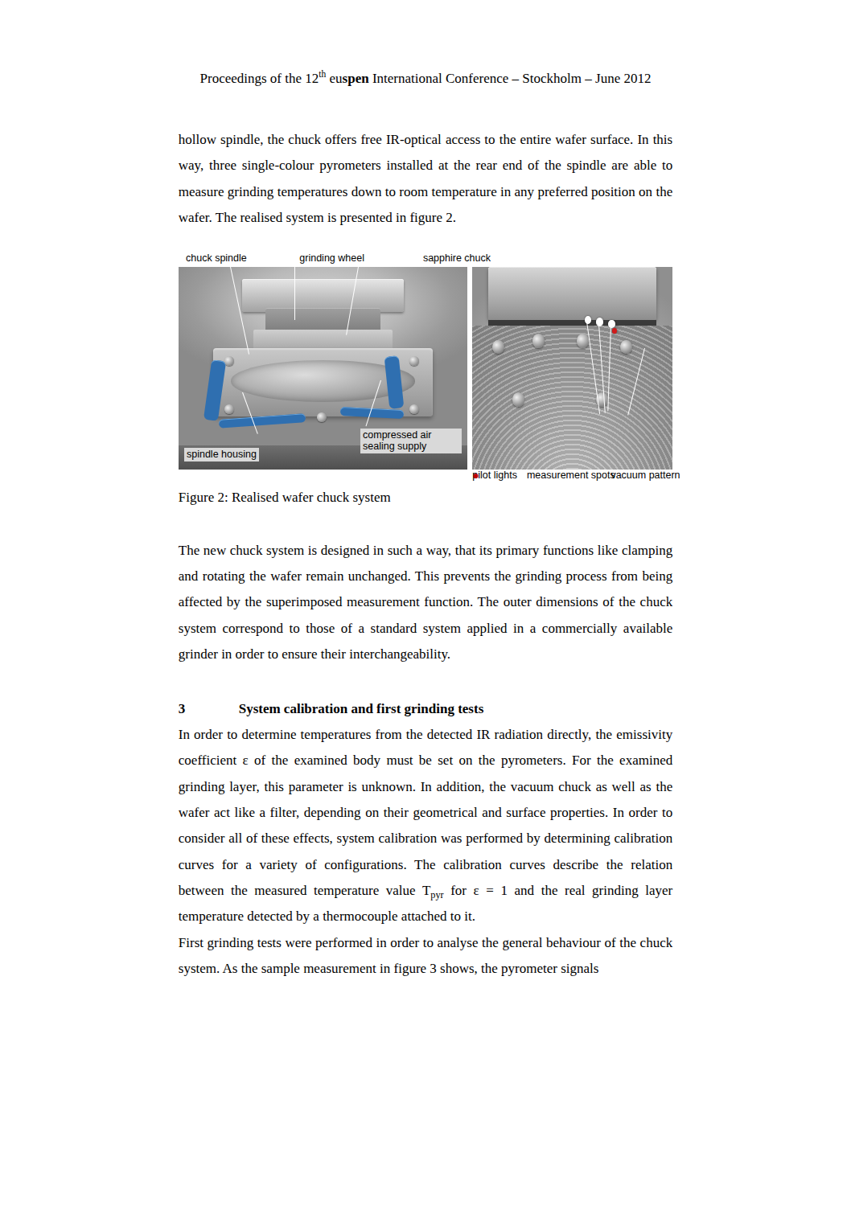Proceedings of the 12th euspen International Conference – Stockholm – June 2012
hollow spindle, the chuck offers free IR-optical access to the entire wafer surface. In this way, three single-colour pyrometers installed at the rear end of the spindle are able to measure grinding temperatures down to room temperature in any preferred position on the wafer. The realised system is presented in figure 2.
chuck spindle grinding wheel sapphire chuck
spindle housing
compressed air
sealing supply
● pilot lights measurement spots vacuum pattern
Figure 2: Realised wafer chuck system
The new chuck system is designed in such a way, that its primary functions like clamping and rotating the wafer remain unchanged. This prevents the grinding process from being affected by the superimposed measurement function. The outer dimensions of the chuck system correspond to those of a standard system applied in a commercially available grinder in order to ensure their interchangeability.
3 System calibration and first grinding tests
In order to determine temperatures from the detected IR radiation directly, the emissivity coefficient ε of the examined body must be set on the pyrometers. For the examined grinding layer, this parameter is unknown. In addition, the vacuum chuck as well as the wafer act like a filter, depending on their geometrical and surface properties. In order to consider all of these effects, system calibration was performed by determining calibration curves for a variety of configurations. The calibration curves describe the relation between the measured temperature value Tpyr for ε = 1 and the real grinding layer temperature detected by a thermocouple attached to it.
First grinding tests were performed in order to analyse the general behaviour of the chuck system. As the sample measurement in figure 3 shows, the pyrometer signals